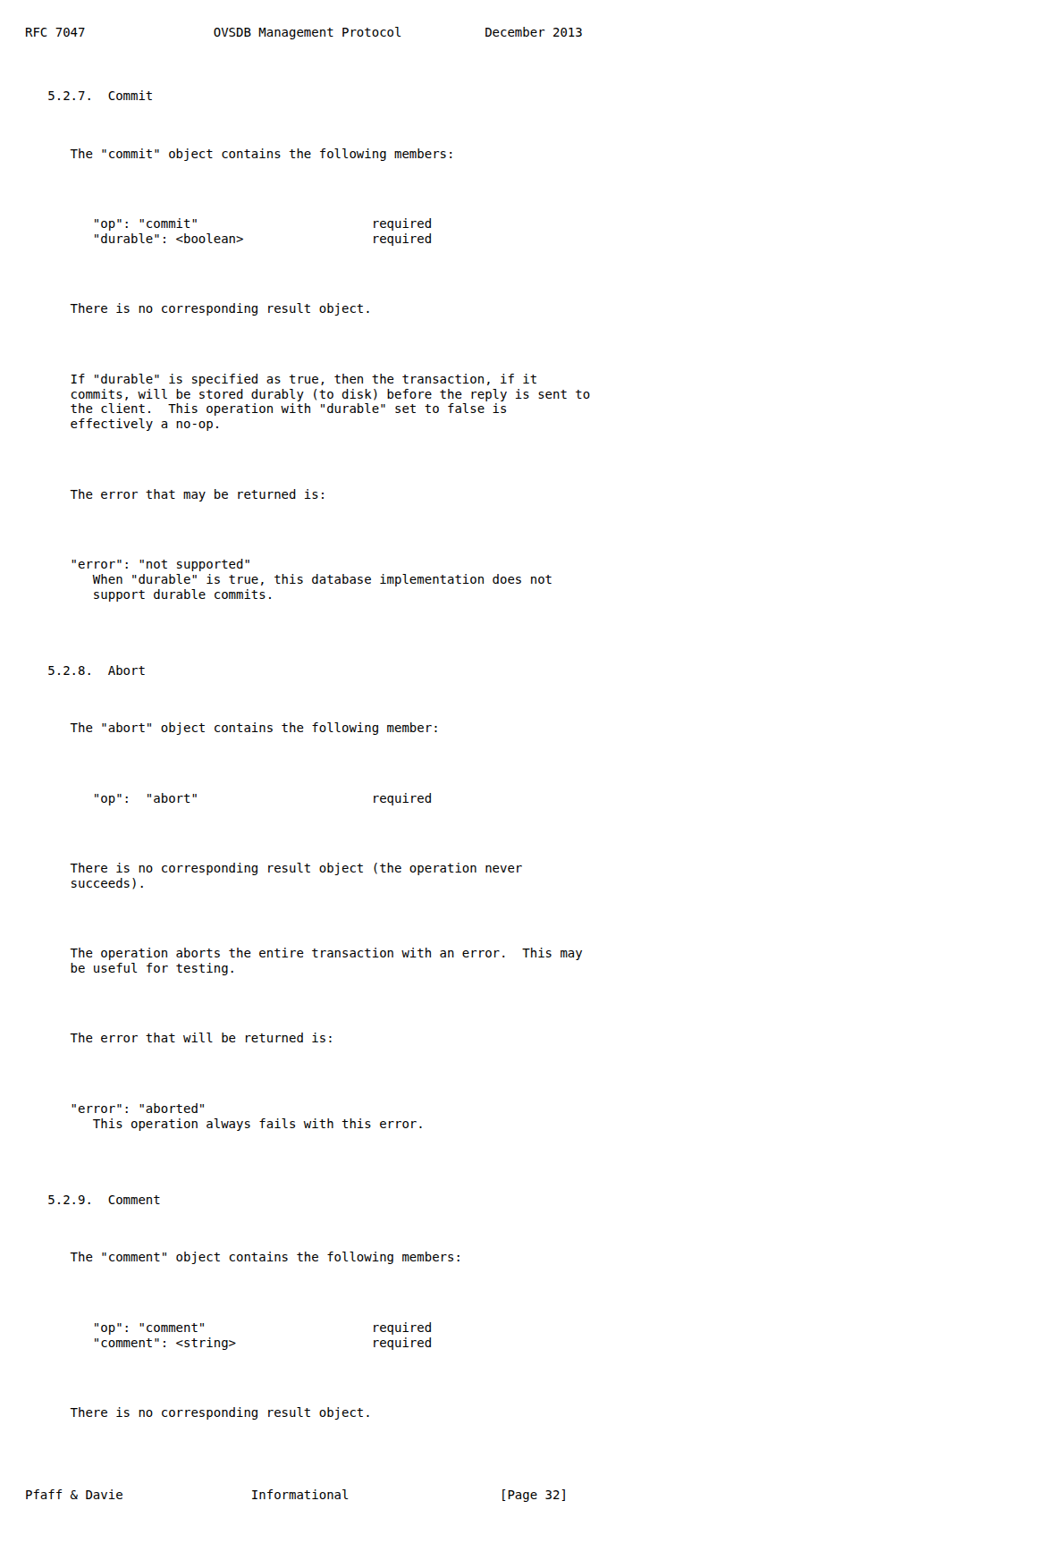RFC 7047 OVSDB Management Protocol December 2013
5.2.7. Commit
The "commit" object contains the following members:
"op": "commit" required "durable": <boolean> required
There is no corresponding result object.
If "durable" is specified as true, then the transaction, if it commits, will be stored durably (to disk) before the reply is sent to the client. This operation with "durable" set to false is effectively a no-op.
The error that may be returned is:
"error": "not supported" When "durable" is true, this database implementation does not support durable commits.
5.2.8. Abort
The "abort" object contains the following member:
"op": "abort" required
There is no corresponding result object (the operation never succeeds).
The operation aborts the entire transaction with an error. This may be useful for testing.
The error that will be returned is:
"error": "aborted" This operation always fails with this error.
5.2.9. Comment
The "comment" object contains the following members:
"op": "comment" required "comment": <string> required
There is no corresponding result object.
Pfaff & Davie Informational [Page 32]